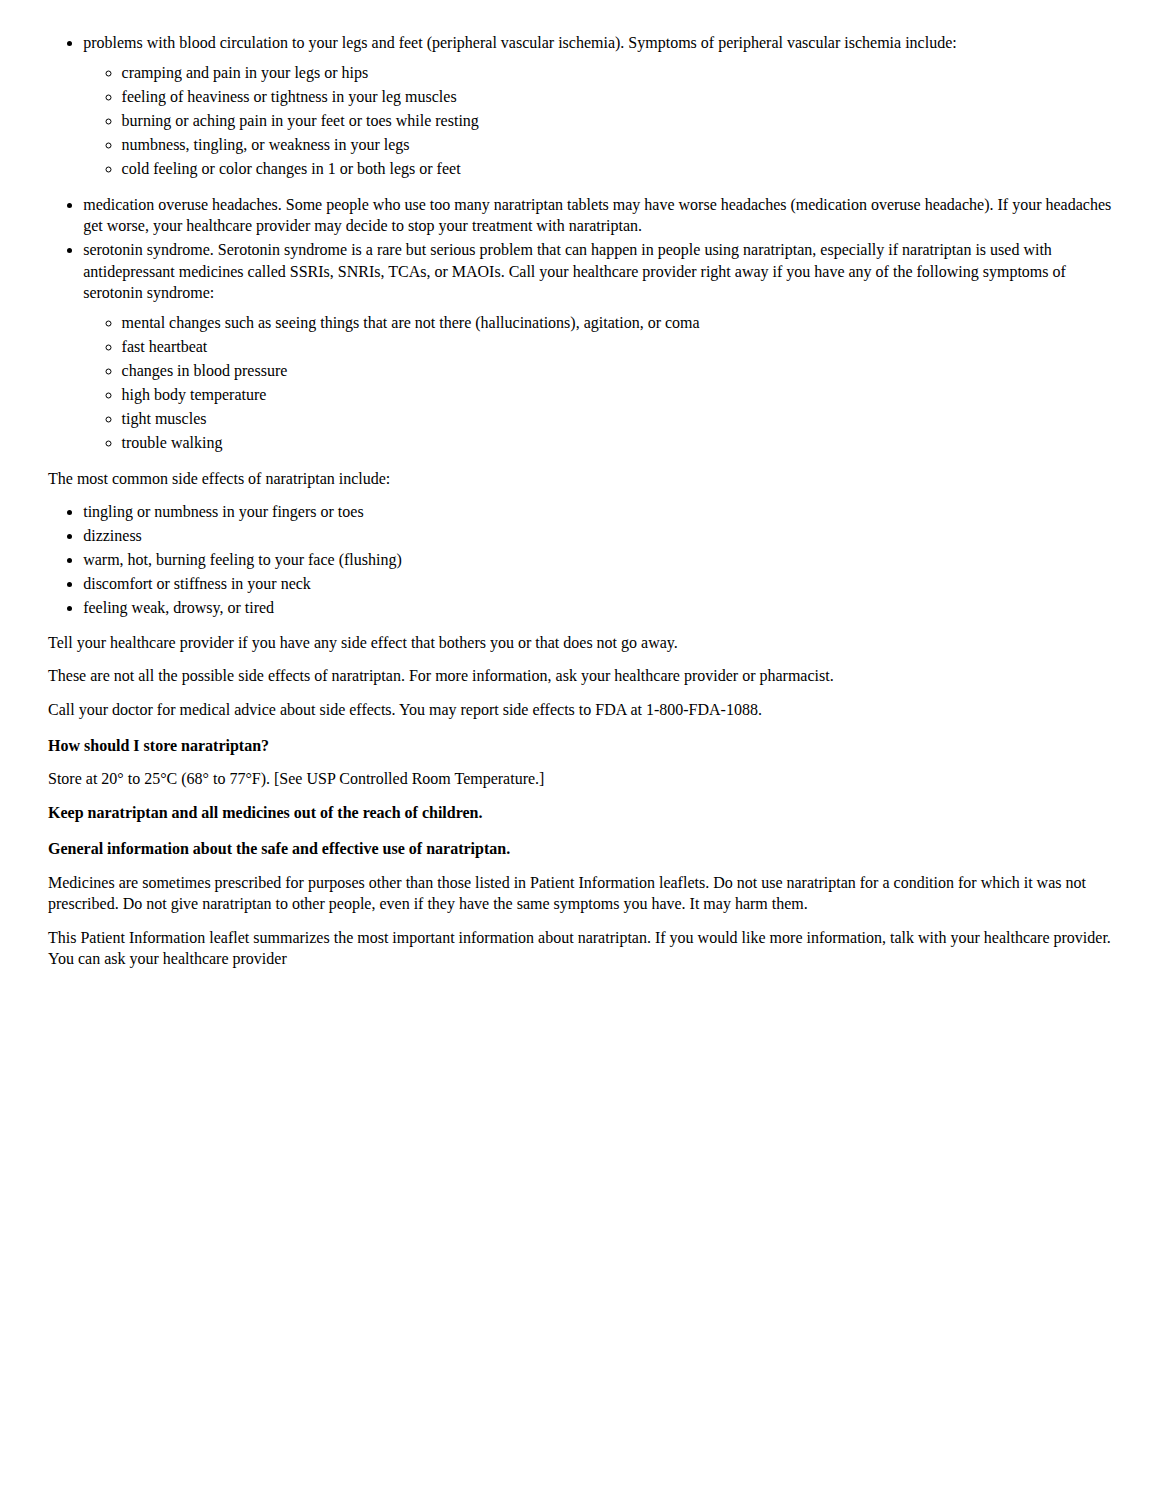problems with blood circulation to your legs and feet (peripheral vascular ischemia). Symptoms of peripheral vascular ischemia include:
cramping and pain in your legs or hips
feeling of heaviness or tightness in your leg muscles
burning or aching pain in your feet or toes while resting
numbness, tingling, or weakness in your legs
cold feeling or color changes in 1 or both legs or feet
medication overuse headaches. Some people who use too many naratriptan tablets may have worse headaches (medication overuse headache). If your headaches get worse, your healthcare provider may decide to stop your treatment with naratriptan.
serotonin syndrome. Serotonin syndrome is a rare but serious problem that can happen in people using naratriptan, especially if naratriptan is used with antidepressant medicines called SSRIs, SNRIs, TCAs, or MAOIs. Call your healthcare provider right away if you have any of the following symptoms of serotonin syndrome:
mental changes such as seeing things that are not there (hallucinations), agitation, or coma
fast heartbeat
changes in blood pressure
high body temperature
tight muscles
trouble walking
The most common side effects of naratriptan include:
tingling or numbness in your fingers or toes
dizziness
warm, hot, burning feeling to your face (flushing)
discomfort or stiffness in your neck
feeling weak, drowsy, or tired
Tell your healthcare provider if you have any side effect that bothers you or that does not go away.
These are not all the possible side effects of naratriptan. For more information, ask your healthcare provider or pharmacist.
Call your doctor for medical advice about side effects. You may report side effects to FDA at 1-800-FDA-1088.
How should I store naratriptan?
Store at 20° to 25°C (68° to 77°F). [See USP Controlled Room Temperature.]
Keep naratriptan and all medicines out of the reach of children.
General information about the safe and effective use of naratriptan.
Medicines are sometimes prescribed for purposes other than those listed in Patient Information leaflets. Do not use naratriptan for a condition for which it was not prescribed. Do not give naratriptan to other people, even if they have the same symptoms you have. It may harm them.
This Patient Information leaflet summarizes the most important information about naratriptan. If you would like more information, talk with your healthcare provider. You can ask your healthcare provider